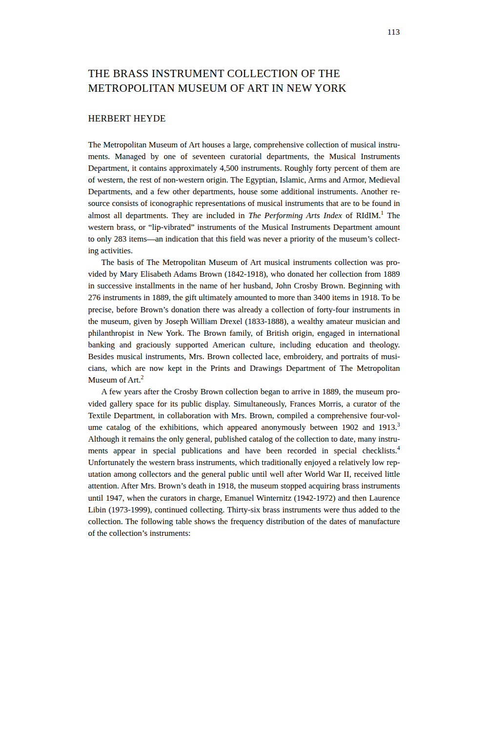113
The Brass Instrument Collection of the Metropolitan Museum of Art in New York
Herbert Heyde
The Metropolitan Museum of Art houses a large, comprehensive collection of musical instruments. Managed by one of seventeen curatorial departments, the Musical Instruments Department, it contains approximately 4,500 instruments. Roughly forty percent of them are of western, the rest of non-western origin. The Egyptian, Islamic, Arms and Armor, Medieval Departments, and a few other departments, house some additional instruments. Another resource consists of iconographic representations of musical instruments that are to be found in almost all departments. They are included in The Performing Arts Index of RIdIM.1 The western brass, or “lip-vibrated” instruments of the Musical Instruments Department amount to only 283 items—an indication that this field was never a priority of the museum’s collecting activities.
The basis of The Metropolitan Museum of Art musical instruments collection was provided by Mary Elisabeth Adams Brown (1842-1918), who donated her collection from 1889 in successive installments in the name of her husband, John Crosby Brown. Beginning with 276 instruments in 1889, the gift ultimately amounted to more than 3400 items in 1918. To be precise, before Brown’s donation there was already a collection of forty-four instruments in the museum, given by Joseph William Drexel (1833-1888), a wealthy amateur musician and philanthropist in New York. The Brown family, of British origin, engaged in international banking and graciously supported American culture, including education and theology. Besides musical instruments, Mrs. Brown collected lace, embroidery, and portraits of musicians, which are now kept in the Prints and Drawings Department of The Metropolitan Museum of Art.2
A few years after the Crosby Brown collection began to arrive in 1889, the museum provided gallery space for its public display. Simultaneously, Frances Morris, a curator of the Textile Department, in collaboration with Mrs. Brown, compiled a comprehensive four-volume catalog of the exhibitions, which appeared anonymously between 1902 and 1913.3 Although it remains the only general, published catalog of the collection to date, many instruments appear in special publications and have been recorded in special checklists.4 Unfortunately the western brass instruments, which traditionally enjoyed a relatively low reputation among collectors and the general public until well after World War II, received little attention. After Mrs. Brown’s death in 1918, the museum stopped acquiring brass instruments until 1947, when the curators in charge, Emanuel Winternitz (1942-1972) and then Laurence Libin (1973-1999), continued collecting. Thirty-six brass instruments were thus added to the collection. The following table shows the frequency distribution of the dates of manufacture of the collection’s instruments: